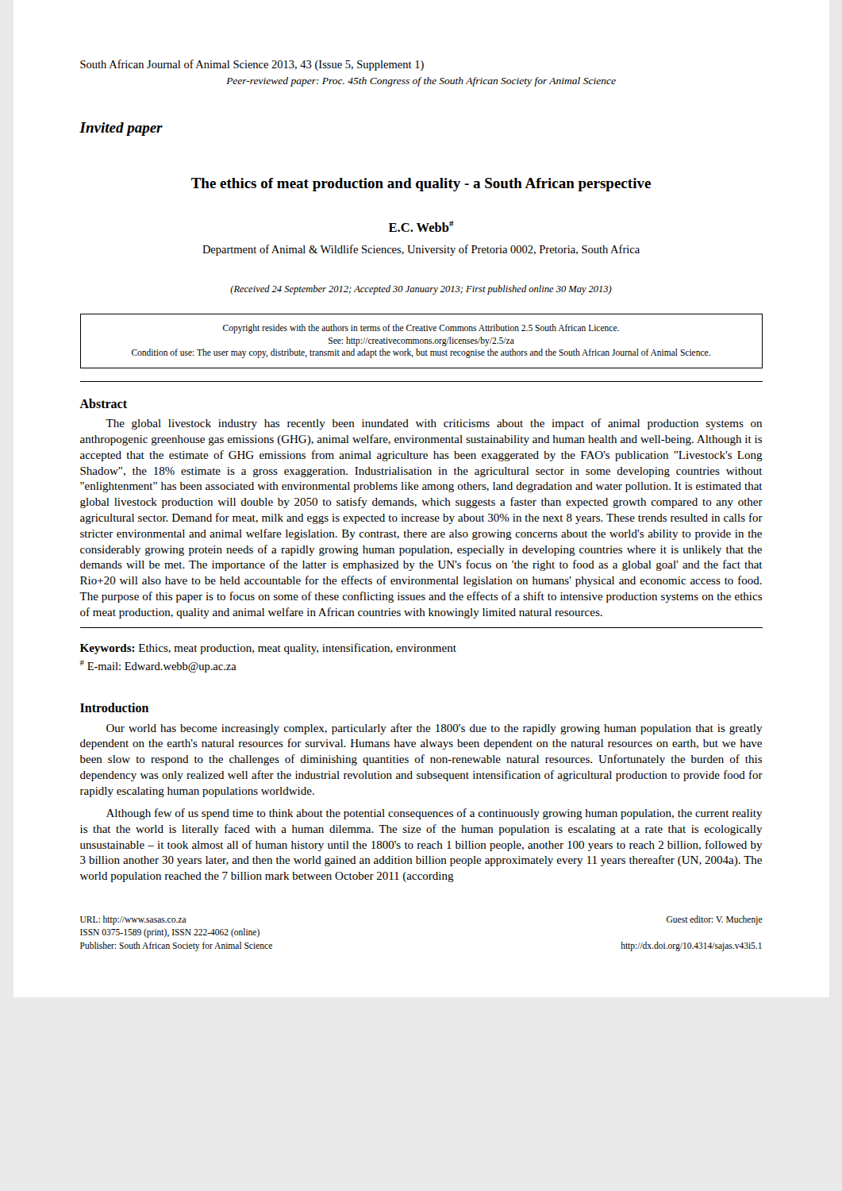South African Journal of Animal Science 2013, 43 (Issue 5, Supplement 1)
Peer-reviewed paper: Proc. 45th Congress of the South African Society for Animal Science
Invited paper
The ethics of meat production and quality - a South African perspective
E.C. Webb#
Department of Animal & Wildlife Sciences, University of Pretoria 0002, Pretoria, South Africa
(Received 24 September 2012; Accepted 30 January 2013; First published online 30 May 2013)
Copyright resides with the authors in terms of the Creative Commons Attribution 2.5 South African Licence.
See: http://creativecommons.org/licenses/by/2.5/za
Condition of use: The user may copy, distribute, transmit and adapt the work, but must recognise the authors and the South African Journal of Animal Science.
Abstract
The global livestock industry has recently been inundated with criticisms about the impact of animal production systems on anthropogenic greenhouse gas emissions (GHG), animal welfare, environmental sustainability and human health and well-being. Although it is accepted that the estimate of GHG emissions from animal agriculture has been exaggerated by the FAO's publication "Livestock's Long Shadow", the 18% estimate is a gross exaggeration. Industrialisation in the agricultural sector in some developing countries without "enlightenment" has been associated with environmental problems like among others, land degradation and water pollution. It is estimated that global livestock production will double by 2050 to satisfy demands, which suggests a faster than expected growth compared to any other agricultural sector. Demand for meat, milk and eggs is expected to increase by about 30% in the next 8 years. These trends resulted in calls for stricter environmental and animal welfare legislation. By contrast, there are also growing concerns about the world's ability to provide in the considerably growing protein needs of a rapidly growing human population, especially in developing countries where it is unlikely that the demands will be met. The importance of the latter is emphasized by the UN's focus on 'the right to food as a global goal' and the fact that Rio+20 will also have to be held accountable for the effects of environmental legislation on humans' physical and economic access to food. The purpose of this paper is to focus on some of these conflicting issues and the effects of a shift to intensive production systems on the ethics of meat production, quality and animal welfare in African countries with knowingly limited natural resources.
Keywords: Ethics, meat production, meat quality, intensification, environment
# E-mail: Edward.webb@up.ac.za
Introduction
Our world has become increasingly complex, particularly after the 1800's due to the rapidly growing human population that is greatly dependent on the earth's natural resources for survival. Humans have always been dependent on the natural resources on earth, but we have been slow to respond to the challenges of diminishing quantities of non-renewable natural resources. Unfortunately the burden of this dependency was only realized well after the industrial revolution and subsequent intensification of agricultural production to provide food for rapidly escalating human populations worldwide.
Although few of us spend time to think about the potential consequences of a continuously growing human population, the current reality is that the world is literally faced with a human dilemma. The size of the human population is escalating at a rate that is ecologically unsustainable – it took almost all of human history until the 1800's to reach 1 billion people, another 100 years to reach 2 billion, followed by 3 billion another 30 years later, and then the world gained an addition billion people approximately every 11 years thereafter (UN, 2004a). The world population reached the 7 billion mark between October 2011 (according
URL: http://www.sasas.co.za
ISSN 0375-1589 (print), ISSN 222-4062 (online)
Publisher: South African Society for Animal Science
Guest editor: V. Muchenje
http://dx.doi.org/10.4314/sajas.v43i5.1